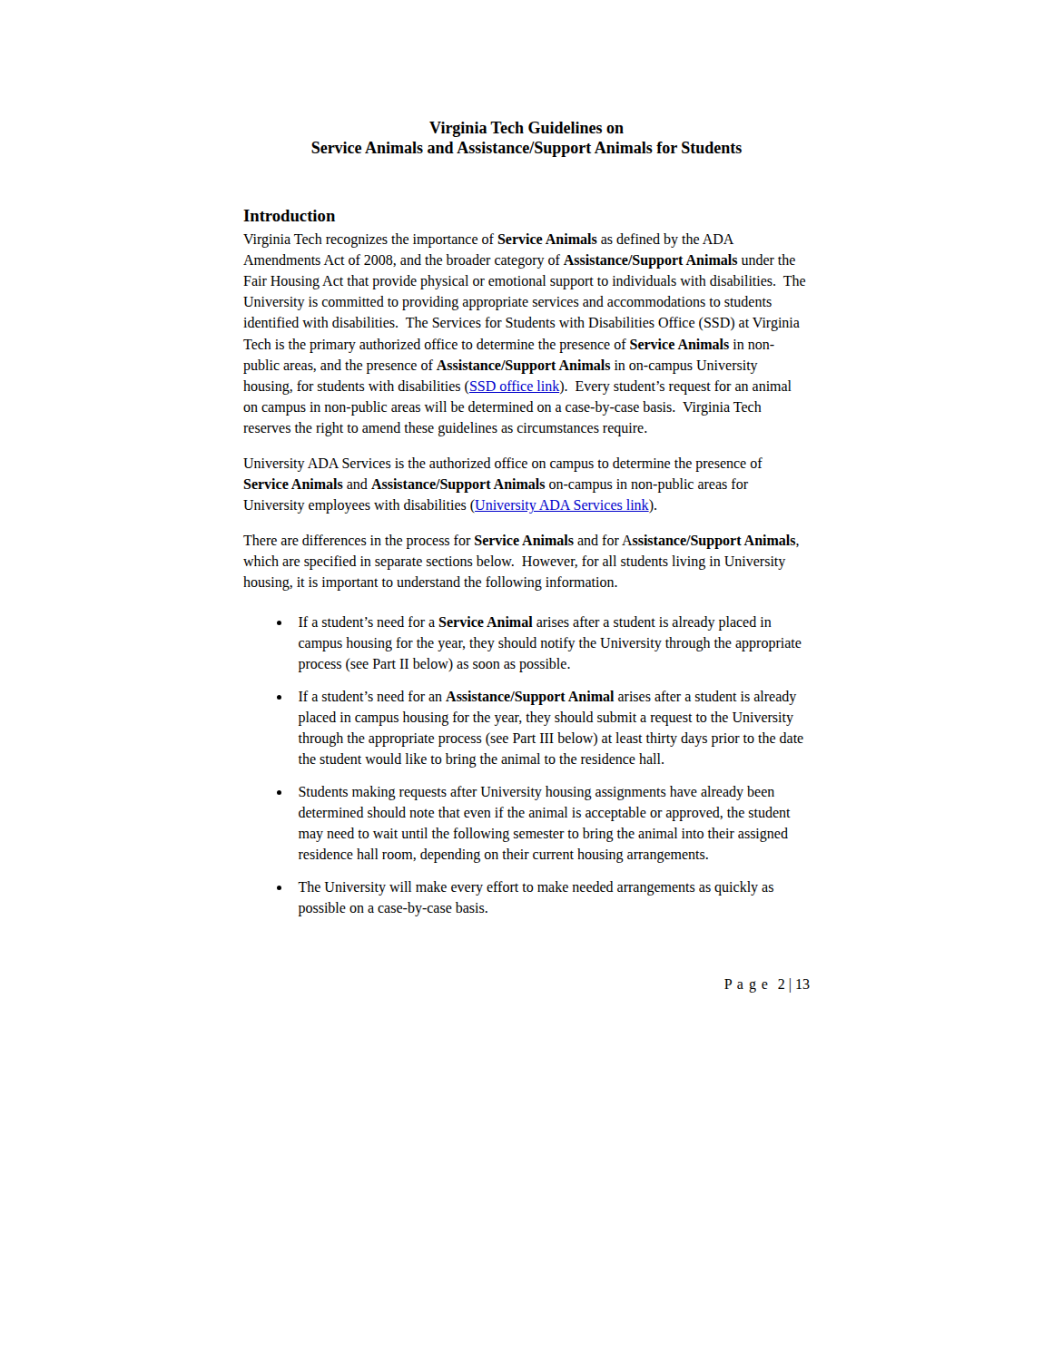Virginia Tech Guidelines on Service Animals and Assistance/Support Animals for Students
Introduction
Virginia Tech recognizes the importance of Service Animals as defined by the ADA Amendments Act of 2008, and the broader category of Assistance/Support Animals under the Fair Housing Act that provide physical or emotional support to individuals with disabilities. The University is committed to providing appropriate services and accommodations to students identified with disabilities. The Services for Students with Disabilities Office (SSD) at Virginia Tech is the primary authorized office to determine the presence of Service Animals in non-public areas, and the presence of Assistance/Support Animals in on-campus University housing, for students with disabilities (SSD office link). Every student’s request for an animal on campus in non-public areas will be determined on a case-by-case basis. Virginia Tech reserves the right to amend these guidelines as circumstances require.
University ADA Services is the authorized office on campus to determine the presence of Service Animals and Assistance/Support Animals on-campus in non-public areas for University employees with disabilities (University ADA Services link).
There are differences in the process for Service Animals and for Assistance/Support Animals, which are specified in separate sections below. However, for all students living in University housing, it is important to understand the following information.
If a student’s need for a Service Animal arises after a student is already placed in campus housing for the year, they should notify the University through the appropriate process (see Part II below) as soon as possible.
If a student’s need for an Assistance/Support Animal arises after a student is already placed in campus housing for the year, they should submit a request to the University through the appropriate process (see Part III below) at least thirty days prior to the date the student would like to bring the animal to the residence hall.
Students making requests after University housing assignments have already been determined should note that even if the animal is acceptable or approved, the student may need to wait until the following semester to bring the animal into their assigned residence hall room, depending on their current housing arrangements.
The University will make every effort to make needed arrangements as quickly as possible on a case-by-case basis.
P a g e 2 | 13